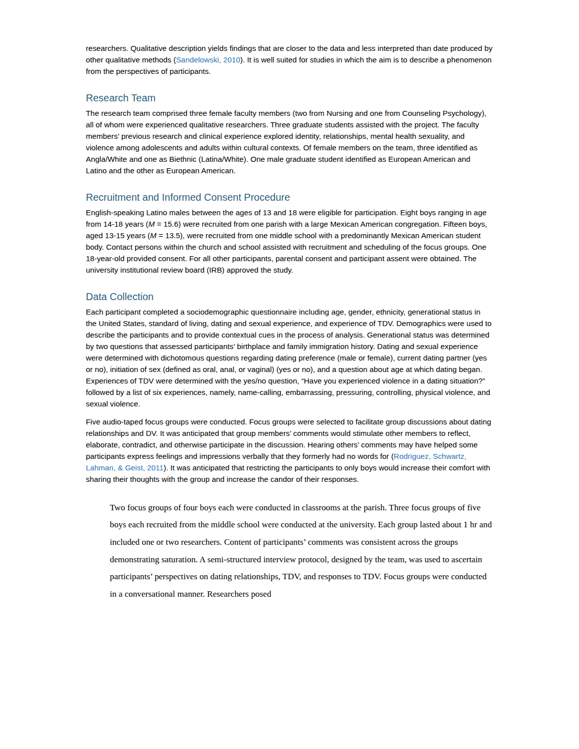researchers. Qualitative description yields findings that are closer to the data and less interpreted than date produced by other qualitative methods (Sandelowski, 2010). It is well suited for studies in which the aim is to describe a phenomenon from the perspectives of participants.
Research Team
The research team comprised three female faculty members (two from Nursing and one from Counseling Psychology), all of whom were experienced qualitative researchers. Three graduate students assisted with the project. The faculty members’ previous research and clinical experience explored identity, relationships, mental health sexuality, and violence among adolescents and adults within cultural contexts. Of female members on the team, three identified as Angla/White and one as Biethnic (Latina/White). One male graduate student identified as European American and Latino and the other as European American.
Recruitment and Informed Consent Procedure
English-speaking Latino males between the ages of 13 and 18 were eligible for participation. Eight boys ranging in age from 14-18 years (M = 15.6) were recruited from one parish with a large Mexican American congregation. Fifteen boys, aged 13-15 years (M = 13.5), were recruited from one middle school with a predominantly Mexican American student body. Contact persons within the church and school assisted with recruitment and scheduling of the focus groups. One 18-year-old provided consent. For all other participants, parental consent and participant assent were obtained. The university institutional review board (IRB) approved the study.
Data Collection
Each participant completed a sociodemographic questionnaire including age, gender, ethnicity, generational status in the United States, standard of living, dating and sexual experience, and experience of TDV. Demographics were used to describe the participants and to provide contextual cues in the process of analysis. Generational status was determined by two questions that assessed participants’ birthplace and family immigration history. Dating and sexual experience were determined with dichotomous questions regarding dating preference (male or female), current dating partner (yes or no), initiation of sex (defined as oral, anal, or vaginal) (yes or no), and a question about age at which dating began. Experiences of TDV were determined with the yes/no question, “Have you experienced violence in a dating situation?” followed by a list of six experiences, namely, name-calling, embarrassing, pressuring, controlling, physical violence, and sexual violence.
Five audio-taped focus groups were conducted. Focus groups were selected to facilitate group discussions about dating relationships and DV. It was anticipated that group members’ comments would stimulate other members to reflect, elaborate, contradict, and otherwise participate in the discussion. Hearing others’ comments may have helped some participants express feelings and impressions verbally that they formerly had no words for (Rodriguez, Schwartz, Lahman, & Geist, 2011). It was anticipated that restricting the participants to only boys would increase their comfort with sharing their thoughts with the group and increase the candor of their responses.
Two focus groups of four boys each were conducted in classrooms at the parish. Three focus groups of five boys each recruited from the middle school were conducted at the university. Each group lasted about 1 hr and included one or two researchers. Content of participants’ comments was consistent across the groups demonstrating saturation. A semi-structured interview protocol, designed by the team, was used to ascertain participants’ perspectives on dating relationships, TDV, and responses to TDV. Focus groups were conducted in a conversational manner. Researchers posed